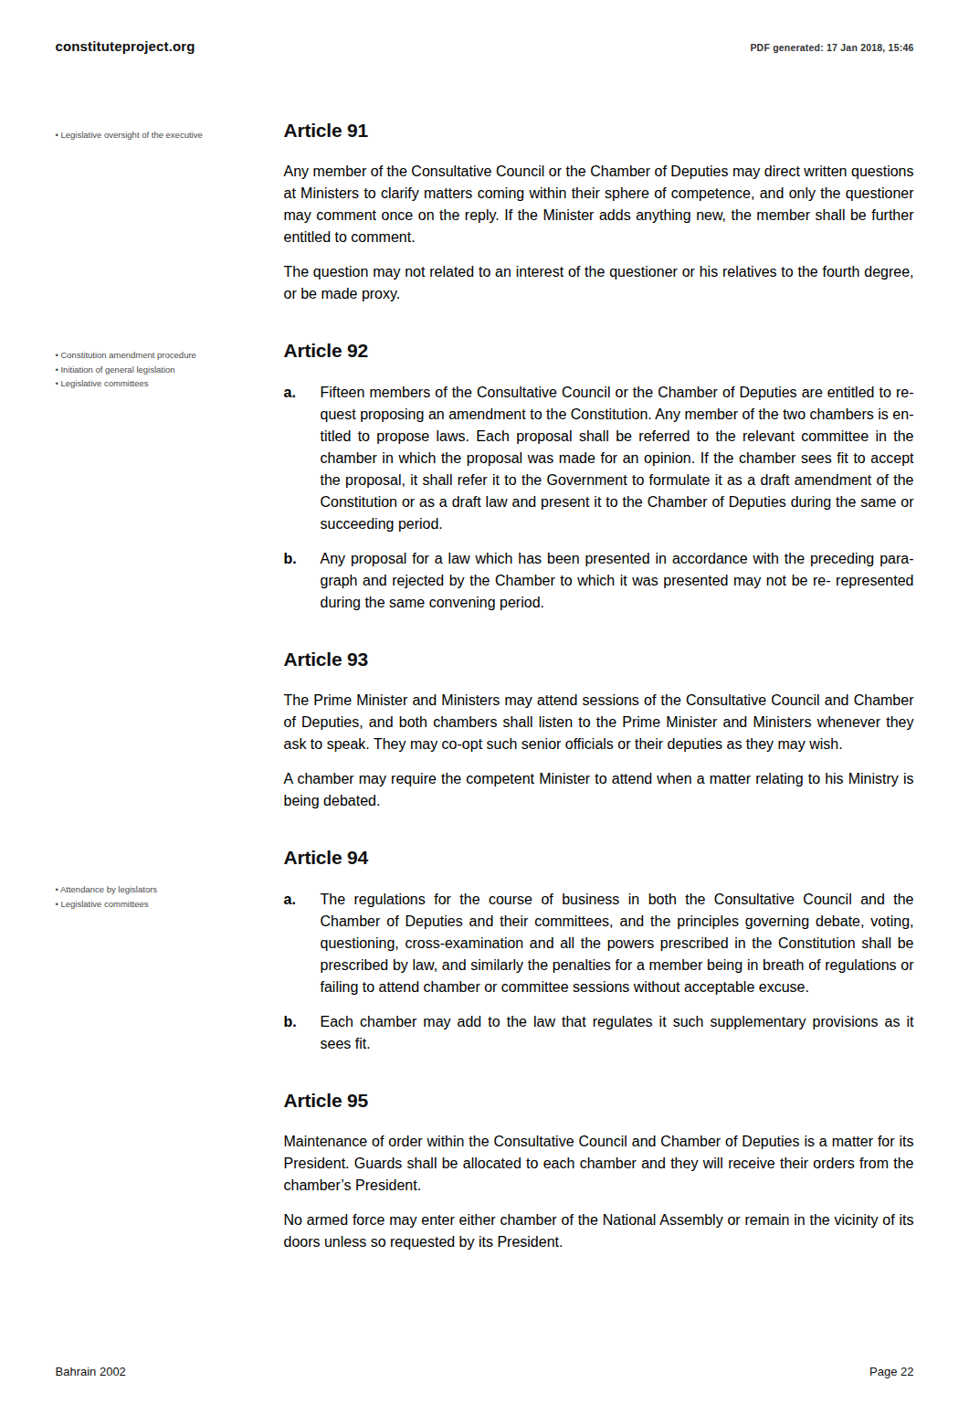constituteproject.org
PDF generated: 17 Jan 2018, 15:46
Legislative oversight of the executive
Article 91
Any member of the Consultative Council or the Chamber of Deputies may direct written questions at Ministers to clarify matters coming within their sphere of competence, and only the questioner may comment once on the reply. If the Minister adds anything new, the member shall be further entitled to comment.
The question may not related to an interest of the questioner or his relatives to the fourth degree, or be made proxy.
Constitution amendment procedure
Initiation of general legislation
Legislative committees
Article 92
a. Fifteen members of the Consultative Council or the Chamber of Deputies are entitled to request proposing an amendment to the Constitution. Any member of the two chambers is entitled to propose laws. Each proposal shall be referred to the relevant committee in the chamber in which the proposal was made for an opinion. If the chamber sees fit to accept the proposal, it shall refer it to the Government to formulate it as a draft amendment of the Constitution or as a draft law and present it to the Chamber of Deputies during the same or succeeding period.
b. Any proposal for a law which has been presented in accordance with the preceding paragraph and rejected by the Chamber to which it was presented may not be re- represented during the same convening period.
Article 93
The Prime Minister and Ministers may attend sessions of the Consultative Council and Chamber of Deputies, and both chambers shall listen to the Prime Minister and Ministers whenever they ask to speak. They may co-opt such senior officials or their deputies as they may wish.
A chamber may require the competent Minister to attend when a matter relating to his Ministry is being debated.
Attendance by legislators
Legislative committees
Article 94
a. The regulations for the course of business in both the Consultative Council and the Chamber of Deputies and their committees, and the principles governing debate, voting, questioning, cross-examination and all the powers prescribed in the Constitution shall be prescribed by law, and similarly the penalties for a member being in breath of regulations or failing to attend chamber or committee sessions without acceptable excuse.
b. Each chamber may add to the law that regulates it such supplementary provisions as it sees fit.
Article 95
Maintenance of order within the Consultative Council and Chamber of Deputies is a matter for its President. Guards shall be allocated to each chamber and they will receive their orders from the chamber’s President.
No armed force may enter either chamber of the National Assembly or remain in the vicinity of its doors unless so requested by its President.
Bahrain 2002
Page 22